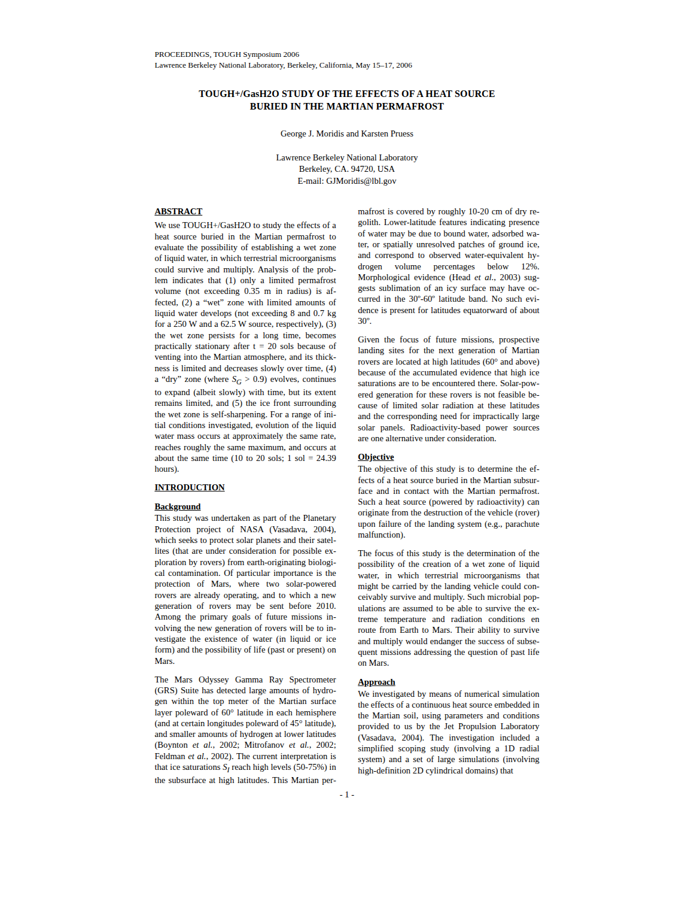PROCEEDINGS, TOUGH Symposium 2006
Lawrence Berkeley National Laboratory, Berkeley, California, May 15–17, 2006
TOUGH+/GasH2O STUDY OF THE EFFECTS OF A HEAT SOURCE
BURIED IN THE MARTIAN PERMAFROST
George J. Moridis and Karsten Pruess
Lawrence Berkeley National Laboratory
Berkeley, CA. 94720, USA
E-mail: GJMoridis@lbl.gov
ABSTRACT
We use TOUGH+/GasH2O to study the effects of a heat source buried in the Martian permafrost to evaluate the possibility of establishing a wet zone of liquid water, in which terrestrial microorganisms could survive and multiply. Analysis of the problem indicates that (1) only a limited permafrost volume (not exceeding 0.35 m in radius) is affected, (2) a “wet” zone with limited amounts of liquid water develops (not exceeding 8 and 0.7 kg for a 250 W and a 62.5 W source, respectively), (3) the wet zone persists for a long time, becomes practically stationary after t = 20 sols because of venting into the Martian atmosphere, and its thickness is limited and decreases slowly over time, (4) a “dry” zone (where SG > 0.9) evolves, continues to expand (albeit slowly) with time, but its extent remains limited, and (5) the ice front surrounding the wet zone is self-sharpening. For a range of initial conditions investigated, evolution of the liquid water mass occurs at approximately the same rate, reaches roughly the same maximum, and occurs at about the same time (10 to 20 sols; 1 sol = 24.39 hours).
INTRODUCTION
Background
This study was undertaken as part of the Planetary Protection project of NASA (Vasadava, 2004), which seeks to protect solar planets and their satellites (that are under consideration for possible exploration by rovers) from earth-originating biological contamination. Of particular importance is the protection of Mars, where two solar-powered rovers are already operating, and to which a new generation of rovers may be sent before 2010. Among the primary goals of future missions involving the new generation of rovers will be to investigate the existence of water (in liquid or ice form) and the possibility of life (past or present) on Mars.
The Mars Odyssey Gamma Ray Spectrometer (GRS) Suite has detected large amounts of hydrogen within the top meter of the Martian surface layer poleward of 60° latitude in each hemisphere (and at certain longitudes poleward of 45° latitude), and smaller amounts of hydrogen at lower latitudes (Boynton et al., 2002; Mitrofanov et al., 2002; Feldman et al., 2002). The current interpretation is that ice saturations SI reach high levels (50-75%) in the subsurface at high latitudes. This Martian permafrost is covered by roughly 10-20 cm of dry regolith. Lower-latitude features indicating presence of water may be due to bound water, adsorbed water, or spatially unresolved patches of ground ice, and correspond to observed water-equivalent hydrogen volume percentages below 12%. Morphological evidence (Head et al., 2003) suggests sublimation of an icy surface may have occurred in the 30º-60º latitude band. No such evidence is present for latitudes equatorward of about 30º.
Given the focus of future missions, prospective landing sites for the next generation of Martian rovers are located at high latitudes (60° and above) because of the accumulated evidence that high ice saturations are to be encountered there. Solar-powered generation for these rovers is not feasible because of limited solar radiation at these latitudes and the corresponding need for impractically large solar panels. Radioactivity-based power sources are one alternative under consideration.
Objective
The objective of this study is to determine the effects of a heat source buried in the Martian subsurface and in contact with the Martian permafrost. Such a heat source (powered by radioactivity) can originate from the destruction of the vehicle (rover) upon failure of the landing system (e.g., parachute malfunction).
The focus of this study is the determination of the possibility of the creation of a wet zone of liquid water, in which terrestrial microorganisms that might be carried by the landing vehicle could conceivably survive and multiply. Such microbial populations are assumed to be able to survive the extreme temperature and radiation conditions en route from Earth to Mars. Their ability to survive and multiply would endanger the success of subsequent missions addressing the question of past life on Mars.
Approach
We investigated by means of numerical simulation the effects of a continuous heat source embedded in the Martian soil, using parameters and conditions provided to us by the Jet Propulsion Laboratory (Vasadava, 2004). The investigation included a simplified scoping study (involving a 1D radial system) and a set of large simulations (involving high-definition 2D cylindrical domains) that
- 1 -